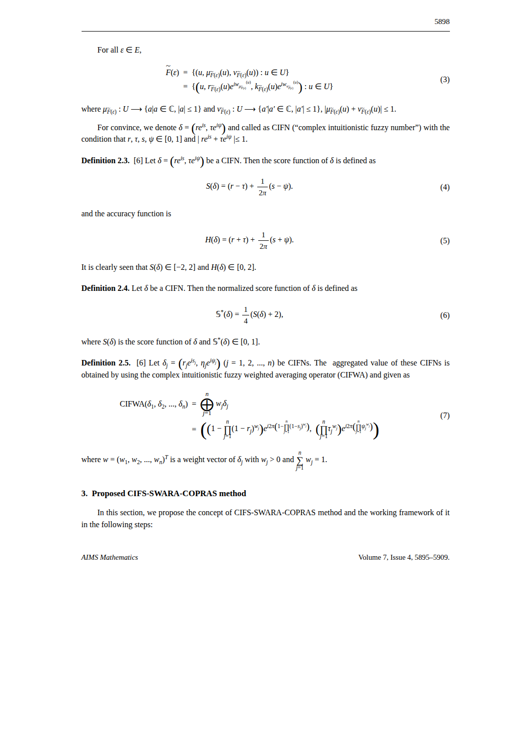5898
For all ε ∈ E,
| F ( ε ) | = | {( u , μ F ( ε ) ( u ), ν F ( ε ) ( u )) : u ∈ U } |
| | = | { ( u , r F ( ε ) ( u ) e iw μ F ( ε ) ( u ) , k F ( ε ) ( u ) e iw ν F ( ε ) ( u ) ) : u ∈ U } |
(3)
where μF(ε) : U ⟶ {a|a ∈ ℂ, |a| ≤ 1} and νF(ε) : U ⟶ {a′|a′ ∈ ℂ, |a′| ≤ 1}, |μF(ε)(u) + νF(ε)(u)| ≤ 1.
For convince, we denote δ = (reis, τeiψ) and called as CIFN (“complex intuitionistic fuzzy number”) with the condition that r, τ, s, ψ ∈ [0, 1] and | reis + τeiψ |≤ 1.
Definition 2.3. [6] Let δ = (reis, τeiψ) be a CIFN. Then the score function of δ is defined as
S(δ) = (r − τ) + 12π(s − ψ).
(4)
and the accuracy function is
H(δ) = (r + τ) + 12π(s + ψ).
(5)
It is clearly seen that S(δ) ∈ [−2, 2] and H(δ) ∈ [0, 2].
Definition 2.4. Let δ be a CIFN. Then the normalized score function of δ is defined as
𝕊*(δ) = 14(S(δ) + 2),
(6)
where S(δ) is the score function of δ and 𝕊*(δ) ∈ [0, 1].
Definition 2.5. [6] Let δj = (rjeisj, ηjeiψj) (j = 1, 2, ..., n) be CIFNs. The aggregated value of these CIFNs is obtained by using the complex intuitionistic fuzzy weighted averaging operator (CIFWA) and given as
| CIFWA ( δ 1 , δ 2 , ..., δ n ) | = | n ⨁ j =1 w j δ j |
| | = | ( ( 1 − n ∏ j =1 (1 − r j ) w j ) e i 2 π ( 1− n ∏ j =1 (1− s j ) w j ) , ( n ∏ j =1 τ j w j ) e i 2 π ( n ∏ j =1 ψ j w j ) ) |
(7)
where w = (w1, w2, ..., wn)T is a weight vector of δj with wj > 0 and n∑j=1 wj = 1.
3. Proposed CIFS-SWARA-COPRAS method
In this section, we propose the concept of CIFS-SWARA-COPRAS method and the working framework of it in the following steps:
AIMS Mathematics
Volume 7, Issue 4, 5895–5909.